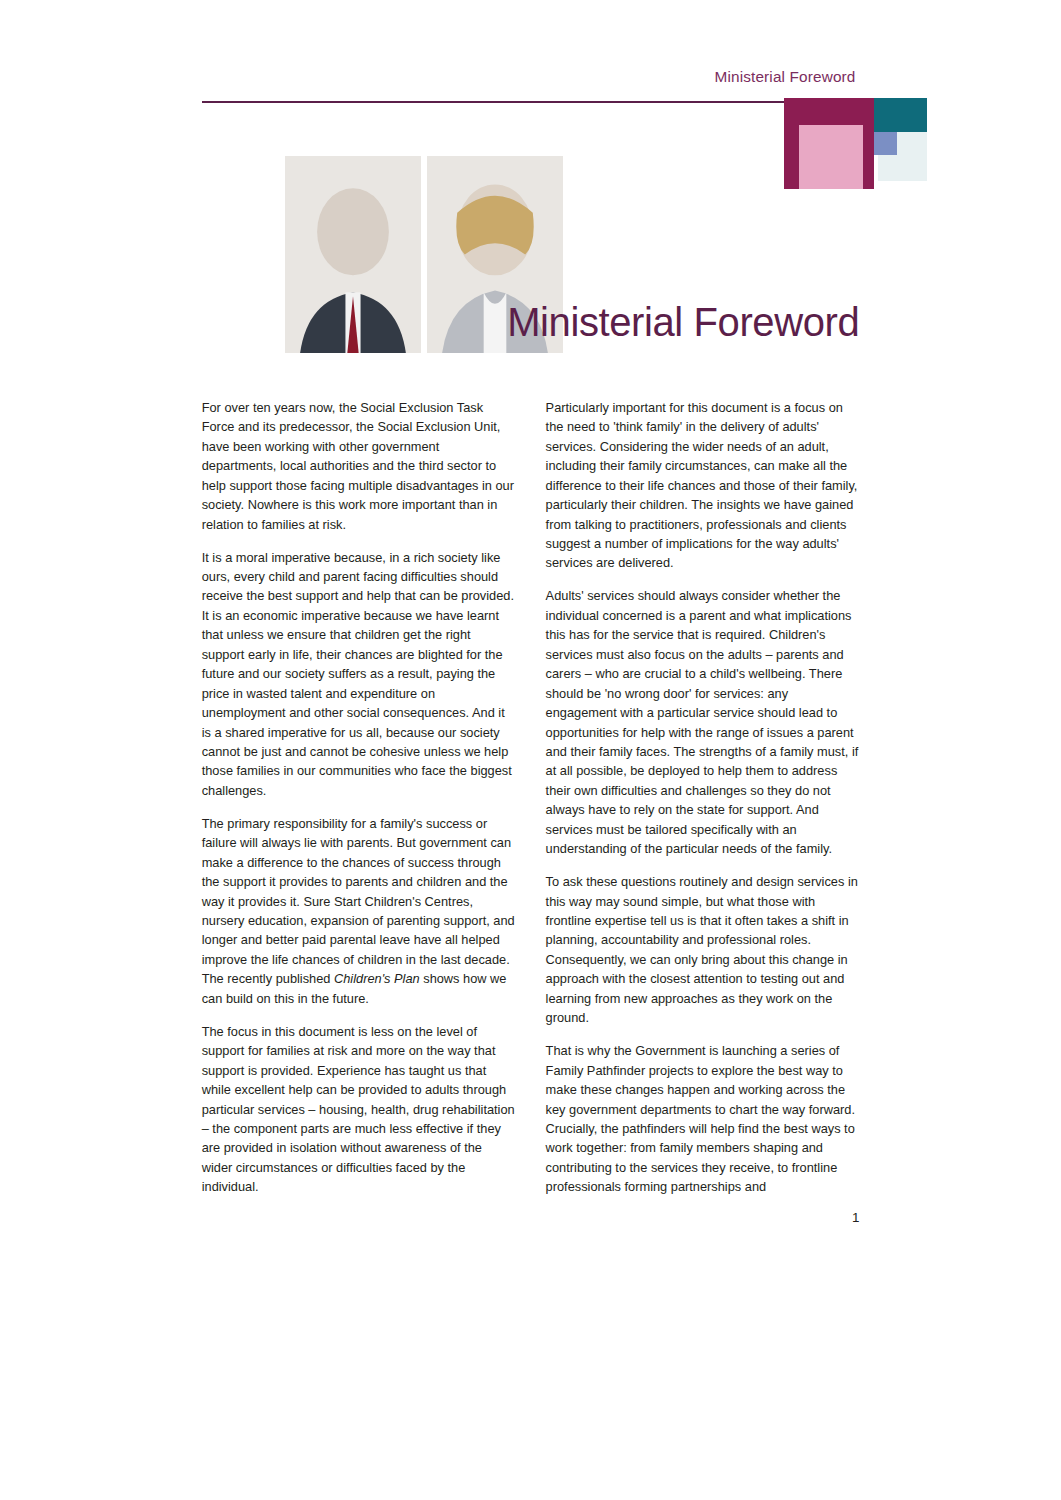Ministerial Foreword
Ministerial Foreword
For over ten years now, the Social Exclusion Task Force and its predecessor, the Social Exclusion Unit, have been working with other government departments, local authorities and the third sector to help support those facing multiple disadvantages in our society. Nowhere is this work more important than in relation to families at risk.
It is a moral imperative because, in a rich society like ours, every child and parent facing difficulties should receive the best support and help that can be provided. It is an economic imperative because we have learnt that unless we ensure that children get the right support early in life, their chances are blighted for the future and our society suffers as a result, paying the price in wasted talent and expenditure on unemployment and other social consequences. And it is a shared imperative for us all, because our society cannot be just and cannot be cohesive unless we help those families in our communities who face the biggest challenges.
The primary responsibility for a family's success or failure will always lie with parents. But government can make a difference to the chances of success through the support it provides to parents and children and the way it provides it. Sure Start Children's Centres, nursery education, expansion of parenting support, and longer and better paid parental leave have all helped improve the life chances of children in the last decade. The recently published Children's Plan shows how we can build on this in the future.
The focus in this document is less on the level of support for families at risk and more on the way that support is provided. Experience has taught us that while excellent help can be provided to adults through particular services – housing, health, drug rehabilitation – the component parts are much less effective if they are provided in isolation without awareness of the wider circumstances or difficulties faced by the individual.
Particularly important for this document is a focus on the need to 'think family' in the delivery of adults' services. Considering the wider needs of an adult, including their family circumstances, can make all the difference to their life chances and those of their family, particularly their children. The insights we have gained from talking to practitioners, professionals and clients suggest a number of implications for the way adults' services are delivered.
Adults' services should always consider whether the individual concerned is a parent and what implications this has for the service that is required. Children's services must also focus on the adults – parents and carers – who are crucial to a child's wellbeing. There should be 'no wrong door' for services: any engagement with a particular service should lead to opportunities for help with the range of issues a parent and their family faces. The strengths of a family must, if at all possible, be deployed to help them to address their own difficulties and challenges so they do not always have to rely on the state for support. And services must be tailored specifically with an understanding of the particular needs of the family.
To ask these questions routinely and design services in this way may sound simple, but what those with frontline expertise tell us is that it often takes a shift in planning, accountability and professional roles. Consequently, we can only bring about this change in approach with the closest attention to testing out and learning from new approaches as they work on the ground.
That is why the Government is launching a series of Family Pathfinder projects to explore the best way to make these changes happen and working across the key government departments to chart the way forward. Crucially, the pathfinders will help find the best ways to work together: from family members shaping and contributing to the services they receive, to frontline professionals forming partnerships and
1